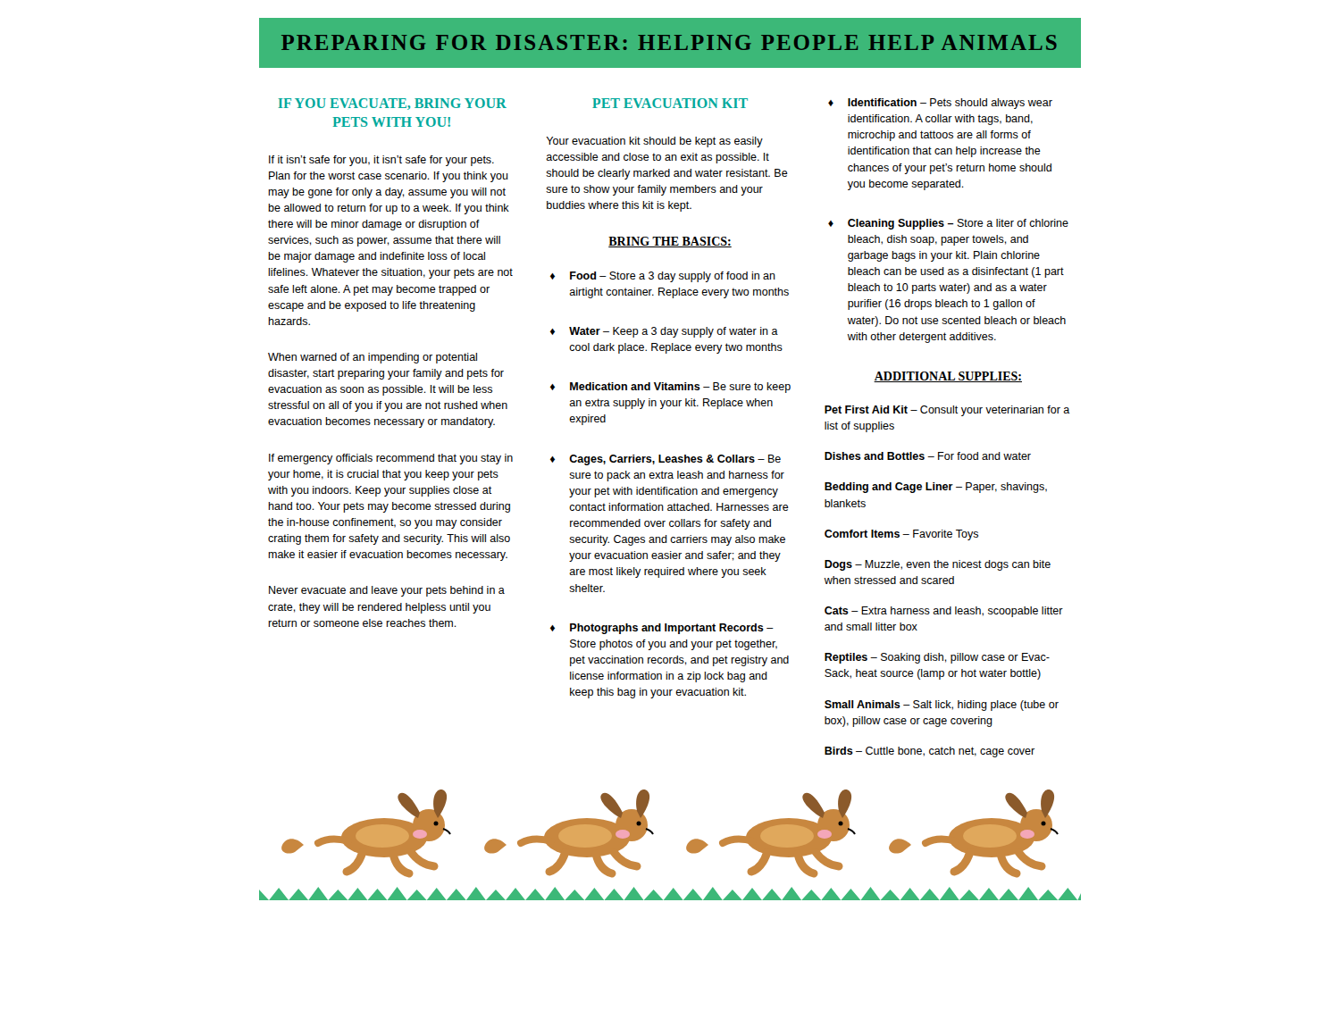PREPARING FOR DISASTER: HELPING PEOPLE HELP ANIMALS
IF YOU EVACUATE, BRING YOUR PETS WITH YOU!
If it isn’t safe for you, it isn’t safe for your pets. Plan for the worst case scenario. If you think you may be gone for only a day, assume you will not be allowed to return for up to a week. If you think there will be minor damage or disruption of services, such as power, assume that there will be major damage and indefinite loss of local lifelines. Whatever the situation, your pets are not safe left alone. A pet may become trapped or escape and be exposed to life threatening hazards.
When warned of an impending or potential disaster, start preparing your family and pets for evacuation as soon as possible. It will be less stressful on all of you if you are not rushed when evacuation becomes necessary or mandatory.
If emergency officials recommend that you stay in your home, it is crucial that you keep your pets with you indoors. Keep your supplies close at hand too. Your pets may become stressed during the in-house confinement, so you may consider crating them for safety and security. This will also make it easier if evacuation becomes necessary.
Never evacuate and leave your pets behind in a crate, they will be rendered helpless until you return or someone else reaches them.
PET EVACUATION KIT
Your evacuation kit should be kept as easily accessible and close to an exit as possible. It should be clearly marked and water resistant. Be sure to show your family members and your buddies where this kit is kept.
BRING THE BASICS:
Food – Store a 3 day supply of food in an airtight container. Replace every two months
Water – Keep a 3 day supply of water in a cool dark place. Replace every two months
Medication and Vitamins – Be sure to keep an extra supply in your kit. Replace when expired
Cages, Carriers, Leashes & Collars – Be sure to pack an extra leash and harness for your pet with identification and emergency contact information attached. Harnesses are recommended over collars for safety and security. Cages and carriers may also make your evacuation easier and safer; and they are most likely required where you seek shelter.
Photographs and Important Records – Store photos of you and your pet together, pet vaccination records, and pet registry and license information in a zip lock bag and keep this bag in your evacuation kit.
Identification – Pets should always wear identification. A collar with tags, band, microchip and tattoos are all forms of identification that can help increase the chances of your pet’s return home should you become separated.
Cleaning Supplies – Store a liter of chlorine bleach, dish soap, paper towels, and garbage bags in your kit. Plain chlorine bleach can be used as a disinfectant (1 part bleach to 10 parts water) and as a water purifier (16 drops bleach to 1 gallon of water). Do not use scented bleach or bleach with other detergent additives.
ADDITIONAL SUPPLIES:
Pet First Aid Kit – Consult your veterinarian for a list of supplies
Dishes and Bottles – For food and water
Bedding and Cage Liner – Paper, shavings, blankets
Comfort Items – Favorite Toys
Dogs – Muzzle, even the nicest dogs can bite when stressed and scared
Cats – Extra harness and leash, scoopable litter and small litter box
Reptiles – Soaking dish, pillow case or Evac-Sack, heat source (lamp or hot water bottle)
Small Animals – Salt lick, hiding place (tube or box), pillow case or cage covering
Birds – Cuttle bone, catch net, cage cover